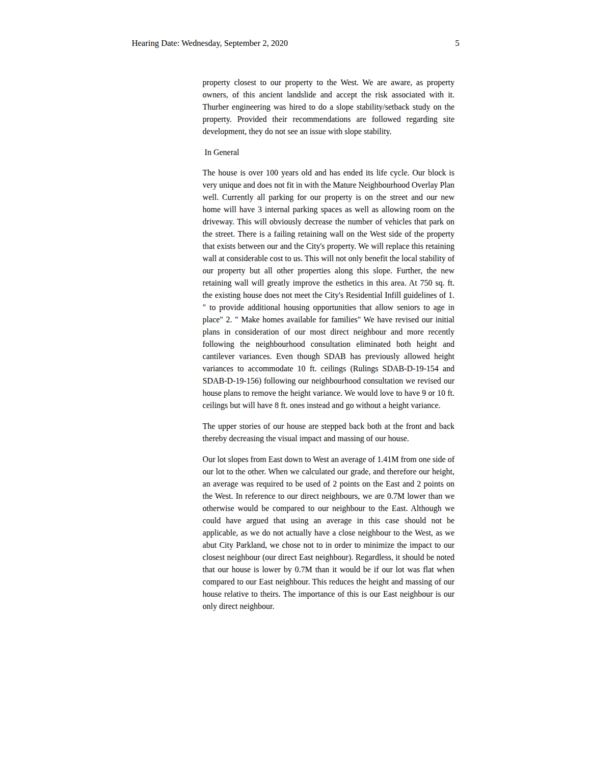Hearing Date: Wednesday, September 2, 2020
5
property closest to our property to the West. We are aware, as property owners, of this ancient landslide and accept the risk associated with it. Thurber engineering was hired to do a slope stability/setback study on the property. Provided their recommendations are followed regarding site development, they do not see an issue with slope stability.
In General
The house is over 100 years old and has ended its life cycle. Our block is very unique and does not fit in with the Mature Neighbourhood Overlay Plan well. Currently all parking for our property is on the street and our new home will have 3 internal parking spaces as well as allowing room on the driveway. This will obviously decrease the number of vehicles that park on the street. There is a failing retaining wall on the West side of the property that exists between our and the City's property. We will replace this retaining wall at considerable cost to us. This will not only benefit the local stability of our property but all other properties along this slope. Further, the new retaining wall will greatly improve the esthetics in this area. At 750 sq. ft. the existing house does not meet the City's Residential Infill guidelines of 1. " to provide additional housing opportunities that allow seniors to age in place" 2. " Make homes available for families" We have revised our initial plans in consideration of our most direct neighbour and more recently following the neighbourhood consultation eliminated both height and cantilever variances. Even though SDAB has previously allowed height variances to accommodate 10 ft. ceilings (Rulings SDAB-D-19-154 and SDAB-D-19-156) following our neighbourhood consultation we revised our house plans to remove the height variance. We would love to have 9 or 10 ft. ceilings but will have 8 ft. ones instead and go without a height variance.
The upper stories of our house are stepped back both at the front and back thereby decreasing the visual impact and massing of our house.
Our lot slopes from East down to West an average of 1.41M from one side of our lot to the other. When we calculated our grade, and therefore our height, an average was required to be used of 2 points on the East and 2 points on the West. In reference to our direct neighbours, we are 0.7M lower than we otherwise would be compared to our neighbour to the East. Although we could have argued that using an average in this case should not be applicable, as we do not actually have a close neighbour to the West, as we abut City Parkland, we chose not to in order to minimize the impact to our closest neighbour (our direct East neighbour). Regardless, it should be noted that our house is lower by 0.7M than it would be if our lot was flat when compared to our East neighbour. This reduces the height and massing of our house relative to theirs. The importance of this is our East neighbour is our only direct neighbour.